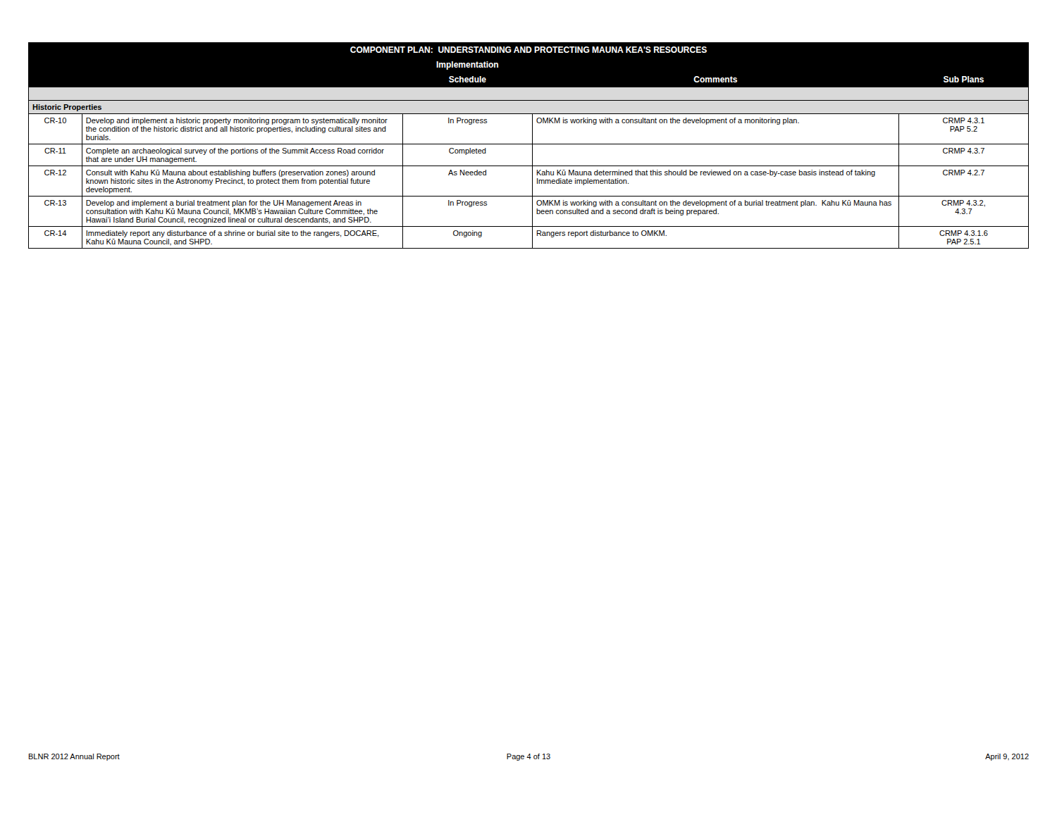| COMPONENT PLAN: UNDERSTANDING AND PROTECTING MAUNA KEA'S RESOURCES |
| | Implementation | | |
| | Schedule | Comments | Sub Plans |
| Historic Properties |
| CR-10 | Develop and implement a historic property monitoring program to systematically monitor the condition of the historic district and all historic properties, including cultural sites and burials. | In Progress | OMKM is working with a consultant on the development of a monitoring plan. | CRMP 4.3.1 PAP 5.2 |
| CR-11 | Complete an archaeological survey of the portions of the Summit Access Road corridor that are under UH management. | Completed | | CRMP 4.3.7 |
| CR-12 | Consult with Kahu Kū Mauna about establishing buffers (preservation zones) around known historic sites in the Astronomy Precinct, to protect them from potential future development. | As Needed | Kahu Kū Mauna determined that this should be reviewed on a case-by-case basis instead of taking Immediate implementation. | CRMP 4.2.7 |
| CR-13 | Develop and implement a burial treatment plan for the UH Management Areas in consultation with Kahu Kū Mauna Council, MKMB’s Hawaiian Culture Committee, the Hawai‘i Island Burial Council, recognized lineal or cultural descendants, and SHPD. | In Progress | OMKM is working with a consultant on the development of a burial treatment plan. Kahu Kū Mauna has been consulted and a second draft is being prepared. | CRMP 4.3.2, 4.3.7 |
| CR-14 | Immediately report any disturbance of a shrine or burial site to the rangers, DOCARE, Kahu Kū Mauna Council, and SHPD. | Ongoing | Rangers report disturbance to OMKM. | CRMP 4.3.1.6 PAP 2.5.1 |
| BLNR 2012 Annual Report | Page 4 of 13 | April 9, 2012 |